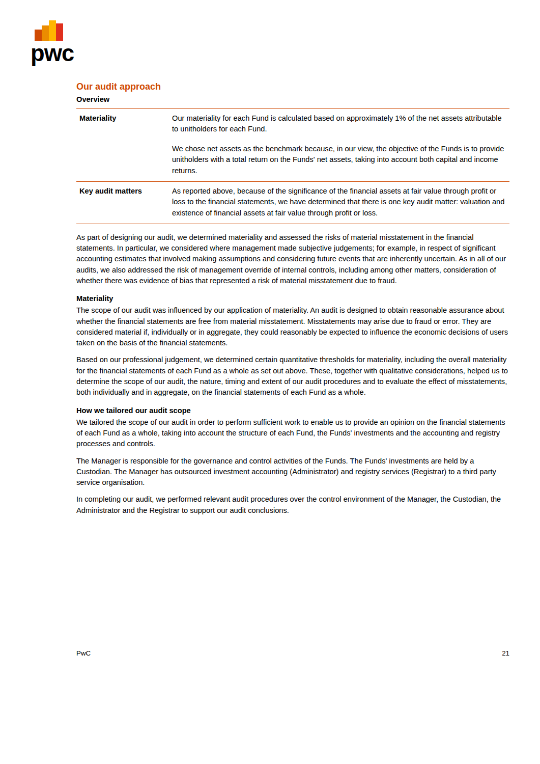pwc
Our audit approach
Overview
| Materiality | Our materiality for each Fund is calculated based on approximately 1% of the net assets attributable to unitholders for each Fund. |
| | We chose net assets as the benchmark because, in our view, the objective of the Funds is to provide unitholders with a total return on the Funds' net assets, taking into account both capital and income returns. |
| Key audit matters | As reported above, because of the significance of the financial assets at fair value through profit or loss to the financial statements, we have determined that there is one key audit matter: valuation and existence of financial assets at fair value through profit or loss. |
As part of designing our audit, we determined materiality and assessed the risks of material misstatement in the financial statements. In particular, we considered where management made subjective judgements; for example, in respect of significant accounting estimates that involved making assumptions and considering future events that are inherently uncertain. As in all of our audits, we also addressed the risk of management override of internal controls, including among other matters, consideration of whether there was evidence of bias that represented a risk of material misstatement due to fraud.
Materiality
The scope of our audit was influenced by our application of materiality. An audit is designed to obtain reasonable assurance about whether the financial statements are free from material misstatement. Misstatements may arise due to fraud or error. They are considered material if, individually or in aggregate, they could reasonably be expected to influence the economic decisions of users taken on the basis of the financial statements.
Based on our professional judgement, we determined certain quantitative thresholds for materiality, including the overall materiality for the financial statements of each Fund as a whole as set out above. These, together with qualitative considerations, helped us to determine the scope of our audit, the nature, timing and extent of our audit procedures and to evaluate the effect of misstatements, both individually and in aggregate, on the financial statements of each Fund as a whole.
How we tailored our audit scope
We tailored the scope of our audit in order to perform sufficient work to enable us to provide an opinion on the financial statements of each Fund as a whole, taking into account the structure of each Fund, the Funds' investments and the accounting and registry processes and controls.
The Manager is responsible for the governance and control activities of the Funds. The Funds' investments are held by a Custodian. The Manager has outsourced investment accounting (Administrator) and registry services (Registrar) to a third party service organisation.
In completing our audit, we performed relevant audit procedures over the control environment of the Manager, the Custodian, the Administrator and the Registrar to support our audit conclusions.
PwC 21